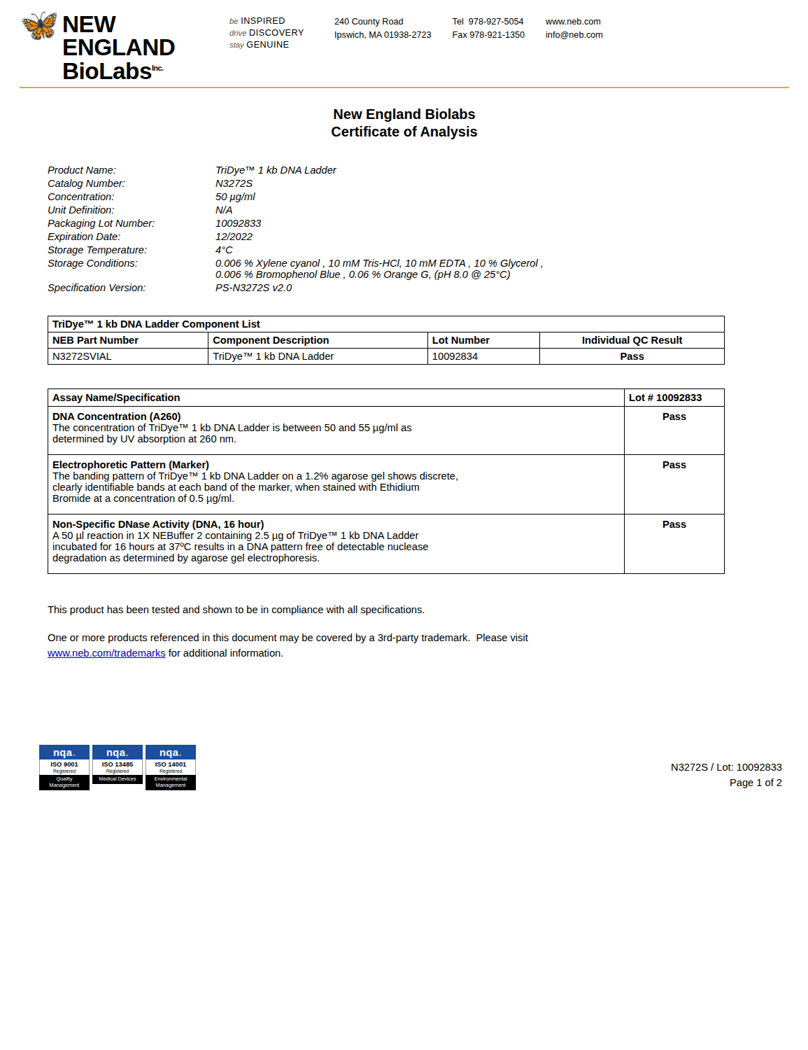🦋
NEW ENGLAND
BioLabsInc.
be INSPIRED
drive DISCOVERY
stay GENUINE
240 County Road
Ipswich, MA 01938-2723
Tel 978-927-5054
Fax 978-921-1350
www.neb.com
info@neb.com
New England Biolabs
Certificate of Analysis
| Product Name: | TriDye™ 1 kb DNA Ladder |
| Catalog Number: | N3272S |
| Concentration: | 50 µg/ml |
| Unit Definition: | N/A |
| Packaging Lot Number: | 10092833 |
| Expiration Date: | 12/2022 |
| Storage Temperature: | 4°C |
| Storage Conditions: | 0.006 % Xylene cyanol , 10 mM Tris-HCl, 10 mM EDTA , 10 % Glycerol , 0.006 % Bromophenol Blue , 0.06 % Orange G, (pH 8.0 @ 25°C) |
| Specification Version: | PS-N3272S v2.0 |
| TriDye™ 1 kb DNA Ladder Component List |
| --- |
| NEB Part Number | Component Description | Lot Number | Individual QC Result |
| N3272SVIAL | TriDye™ 1 kb DNA Ladder | 10092834 | Pass |
| Assay Name/Specification | Lot # 10092833 |
| --- | --- |
| DNA Concentration (A260) The concentration of TriDye™ 1 kb DNA Ladder is between 50 and 55 µg/ml as determined by UV absorption at 260 nm. | Pass |
| Electrophoretic Pattern (Marker) The banding pattern of TriDye™ 1 kb DNA Ladder on a 1.2% agarose gel shows discrete, clearly identifiable bands at each band of the marker, when stained with Ethidium Bromide at a concentration of 0.5 µg/ml. | Pass |
| Non-Specific DNase Activity (DNA, 16 hour) A 50 µl reaction in 1X NEBuffer 2 containing 2.5 µg of TriDye™ 1 kb DNA Ladder incubated for 16 hours at 37ºC results in a DNA pattern free of detectable nuclease degradation as determined by agarose gel electrophoresis. | Pass |
This product has been tested and shown to be in compliance with all specifications.
One or more products referenced in this document may be covered by a 3rd-party trademark. Please visit
www.neb.com/trademarks for additional information.
nqa.
ISO 9001
Registered
Quality
Management
nqa.
ISO 13485
Registered
Medical Devices
nqa.
ISO 14001
Registered
Environmental
Management
N3272S / Lot: 10092833
Page 1 of 2